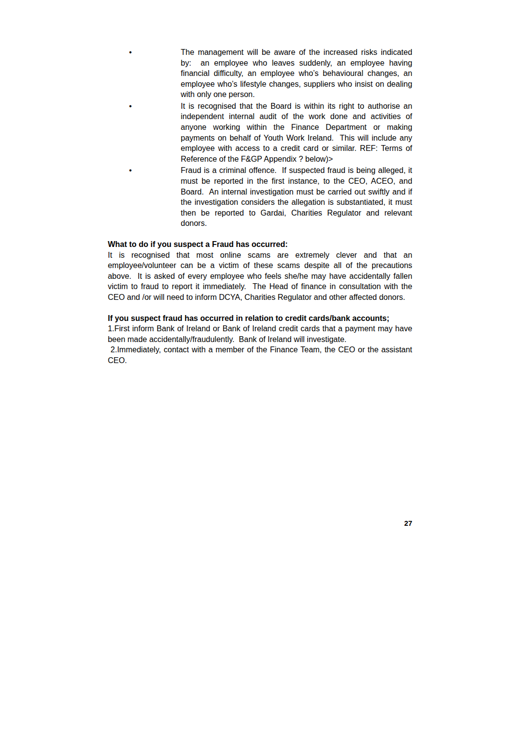The management will be aware of the increased risks indicated by: an employee who leaves suddenly, an employee having financial difficulty, an employee who’s behavioural changes, an employee who’s lifestyle changes, suppliers who insist on dealing with only one person.
It is recognised that the Board is within its right to authorise an independent internal audit of the work done and activities of anyone working within the Finance Department or making payments on behalf of Youth Work Ireland. This will include any employee with access to a credit card or similar. REF: Terms of Reference of the F&GP Appendix ? below)>
Fraud is a criminal offence. If suspected fraud is being alleged, it must be reported in the first instance, to the CEO, ACEO, and Board. An internal investigation must be carried out swiftly and if the investigation considers the allegation is substantiated, it must then be reported to Gardai, Charities Regulator and relevant donors.
What to do if you suspect a Fraud has occurred:
It is recognised that most online scams are extremely clever and that an employee/volunteer can be a victim of these scams despite all of the precautions above. It is asked of every employee who feels she/he may have accidentally fallen victim to fraud to report it immediately. The Head of finance in consultation with the CEO and /or will need to inform DCYA, Charities Regulator and other affected donors.
If you suspect fraud has occurred in relation to credit cards/bank accounts;
1.First inform Bank of Ireland or Bank of Ireland credit cards that a payment may have been made accidentally/fraudulently. Bank of Ireland will investigate.
2.Immediately, contact with a member of the Finance Team, the CEO or the assistant CEO.
27